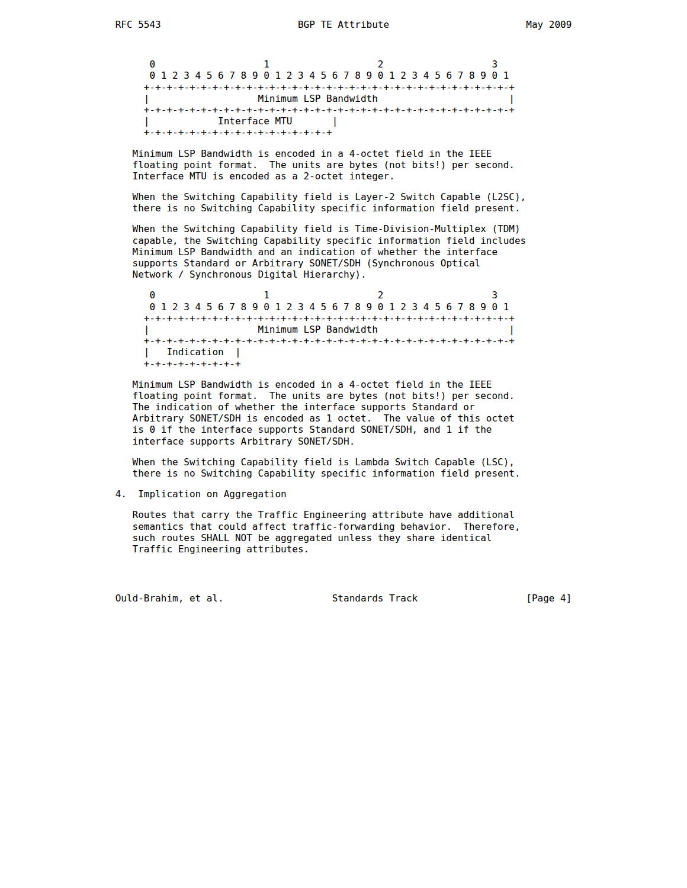RFC 5543 BGP TE Attribute May 2009
      0                   1                   2                   3
      0 1 2 3 4 5 6 7 8 9 0 1 2 3 4 5 6 7 8 9 0 1 2 3 4 5 6 7 8 9 0 1
     +-+-+-+-+-+-+-+-+-+-+-+-+-+-+-+-+-+-+-+-+-+-+-+-+-+-+-+-+-+-+-+-+
     |                   Minimum LSP Bandwidth                       |
     +-+-+-+-+-+-+-+-+-+-+-+-+-+-+-+-+-+-+-+-+-+-+-+-+-+-+-+-+-+-+-+-+
     |            Interface MTU       |
     +-+-+-+-+-+-+-+-+-+-+-+-+-+-+-+-+
Minimum LSP Bandwidth is encoded in a 4-octet field in the IEEE floating point format. The units are bytes (not bits!) per second. Interface MTU is encoded as a 2-octet integer.
When the Switching Capability field is Layer-2 Switch Capable (L2SC), there is no Switching Capability specific information field present.
When the Switching Capability field is Time-Division-Multiplex (TDM) capable, the Switching Capability specific information field includes Minimum LSP Bandwidth and an indication of whether the interface supports Standard or Arbitrary SONET/SDH (Synchronous Optical Network / Synchronous Digital Hierarchy).
      0                   1                   2                   3
      0 1 2 3 4 5 6 7 8 9 0 1 2 3 4 5 6 7 8 9 0 1 2 3 4 5 6 7 8 9 0 1
     +-+-+-+-+-+-+-+-+-+-+-+-+-+-+-+-+-+-+-+-+-+-+-+-+-+-+-+-+-+-+-+-+
     |                   Minimum LSP Bandwidth                       |
     +-+-+-+-+-+-+-+-+-+-+-+-+-+-+-+-+-+-+-+-+-+-+-+-+-+-+-+-+-+-+-+-+
     |   Indication  |
     +-+-+-+-+-+-+-+-+
Minimum LSP Bandwidth is encoded in a 4-octet field in the IEEE floating point format. The units are bytes (not bits!) per second. The indication of whether the interface supports Standard or Arbitrary SONET/SDH is encoded as 1 octet. The value of this octet is 0 if the interface supports Standard SONET/SDH, and 1 if the interface supports Arbitrary SONET/SDH.
When the Switching Capability field is Lambda Switch Capable (LSC), there is no Switching Capability specific information field present.
4. Implication on Aggregation
Routes that carry the Traffic Engineering attribute have additional semantics that could affect traffic-forwarding behavior. Therefore, such routes SHALL NOT be aggregated unless they share identical Traffic Engineering attributes.
Ould-Brahim, et al. Standards Track [Page 4]